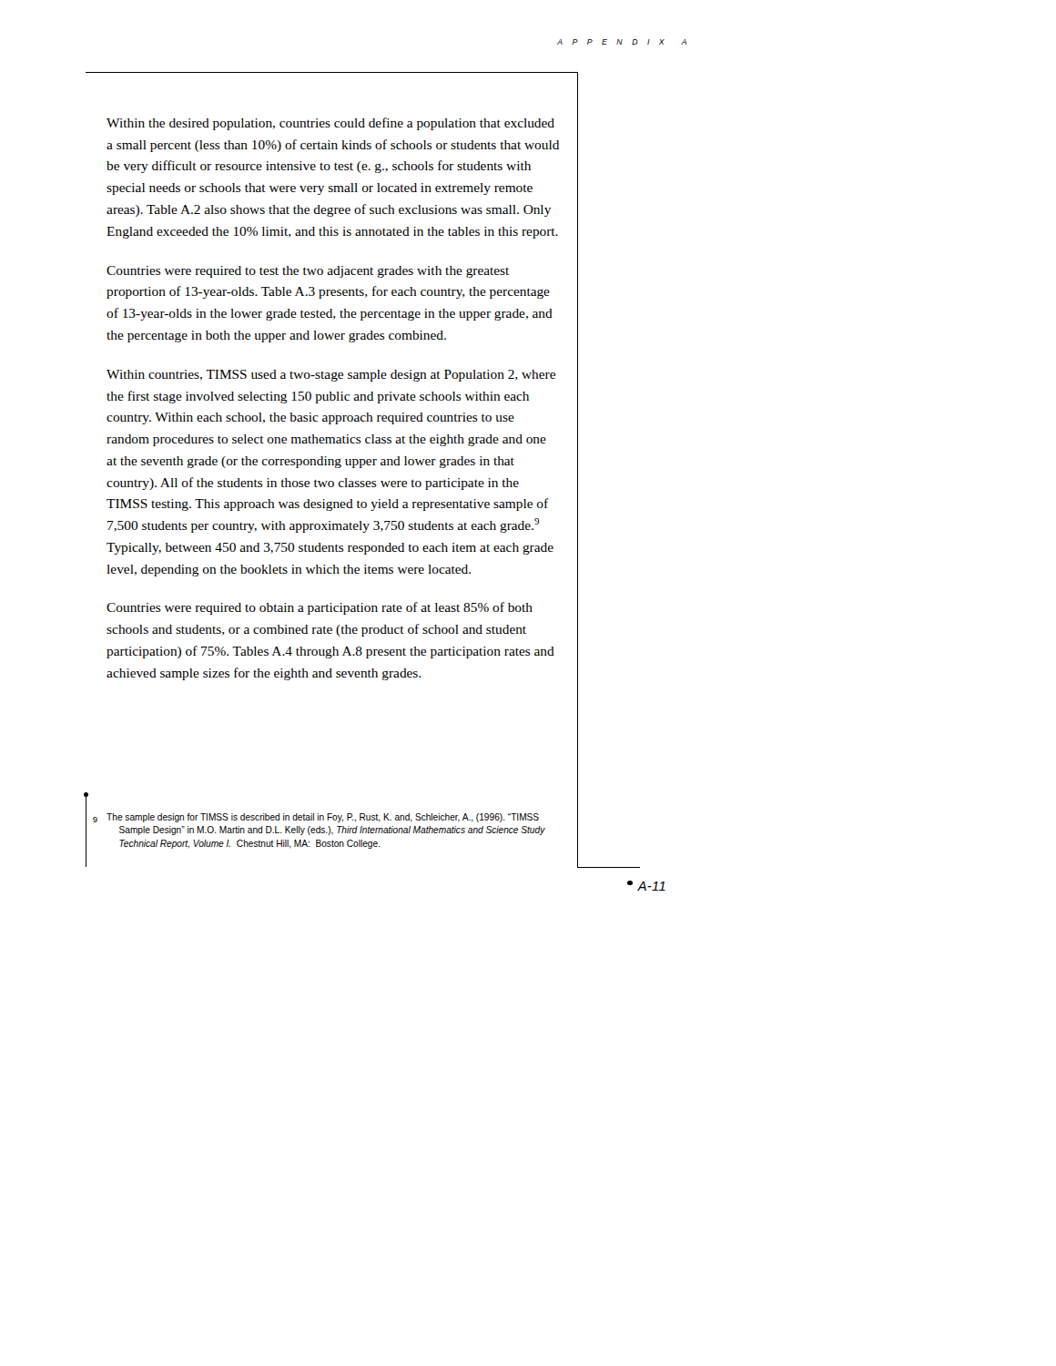A P P E N D I X A
Within the desired population, countries could define a population that excluded a small percent (less than 10%) of certain kinds of schools or students that would be very difficult or resource intensive to test (e. g., schools for students with special needs or schools that were very small or located in extremely remote areas). Table A.2 also shows that the degree of such exclusions was small. Only England exceeded the 10% limit, and this is annotated in the tables in this report.
Countries were required to test the two adjacent grades with the greatest proportion of 13-year-olds. Table A.3 presents, for each country, the percentage of 13-year-olds in the lower grade tested, the percentage in the upper grade, and the percentage in both the upper and lower grades combined.
Within countries, TIMSS used a two-stage sample design at Population 2, where the first stage involved selecting 150 public and private schools within each country. Within each school, the basic approach required countries to use random procedures to select one mathematics class at the eighth grade and one at the seventh grade (or the corresponding upper and lower grades in that country). All of the students in those two classes were to participate in the TIMSS testing. This approach was designed to yield a representative sample of 7,500 students per country, with approximately 3,750 students at each grade.9 Typically, between 450 and 3,750 students responded to each item at each grade level, depending on the booklets in which the items were located.
Countries were required to obtain a participation rate of at least 85% of both schools and students, or a combined rate (the product of school and student participation) of 75%. Tables A.4 through A.8 present the participation rates and achieved sample sizes for the eighth and seventh grades.
9 The sample design for TIMSS is described in detail in Foy, P., Rust, K. and, Schleicher, A., (1996). “TIMSS Sample Design” in M.O. Martin and D.L. Kelly (eds.), Third International Mathematics and Science Study Technical Report, Volume I. Chestnut Hill, MA: Boston College.
A-11